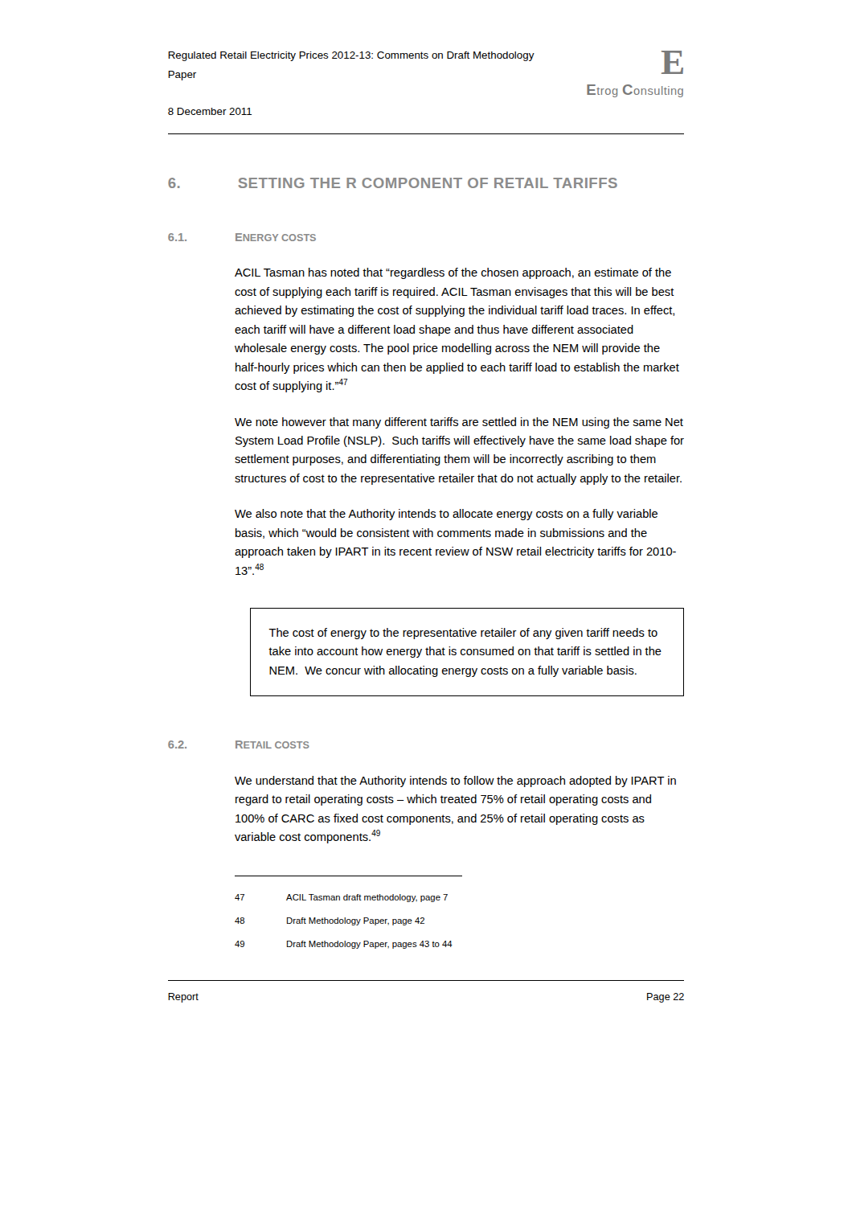Regulated Retail Electricity Prices 2012-13: Comments on Draft Methodology Paper
8 December 2011
E
Etrog Consulting
6. SETTING THE R COMPONENT OF RETAIL TARIFFS
6.1. ENERGY COSTS
ACIL Tasman has noted that “regardless of the chosen approach, an estimate of the cost of supplying each tariff is required. ACIL Tasman envisages that this will be best achieved by estimating the cost of supplying the individual tariff load traces. In effect, each tariff will have a different load shape and thus have different associated wholesale energy costs. The pool price modelling across the NEM will provide the half-hourly prices which can then be applied to each tariff load to establish the market cost of supplying it.”47
We note however that many different tariffs are settled in the NEM using the same Net System Load Profile (NSLP). Such tariffs will effectively have the same load shape for settlement purposes, and differentiating them will be incorrectly ascribing to them structures of cost to the representative retailer that do not actually apply to the retailer.
We also note that the Authority intends to allocate energy costs on a fully variable basis, which “would be consistent with comments made in submissions and the approach taken by IPART in its recent review of NSW retail electricity tariffs for 2010-13”.48
The cost of energy to the representative retailer of any given tariff needs to take into account how energy that is consumed on that tariff is settled in the NEM. We concur with allocating energy costs on a fully variable basis.
6.2. RETAIL COSTS
We understand that the Authority intends to follow the approach adopted by IPART in regard to retail operating costs – which treated 75% of retail operating costs and 100% of CARC as fixed cost components, and 25% of retail operating costs as variable cost components.49
47
ACIL Tasman draft methodology, page 7
48
Draft Methodology Paper, page 42
49
Draft Methodology Paper, pages 43 to 44
Report Page 22